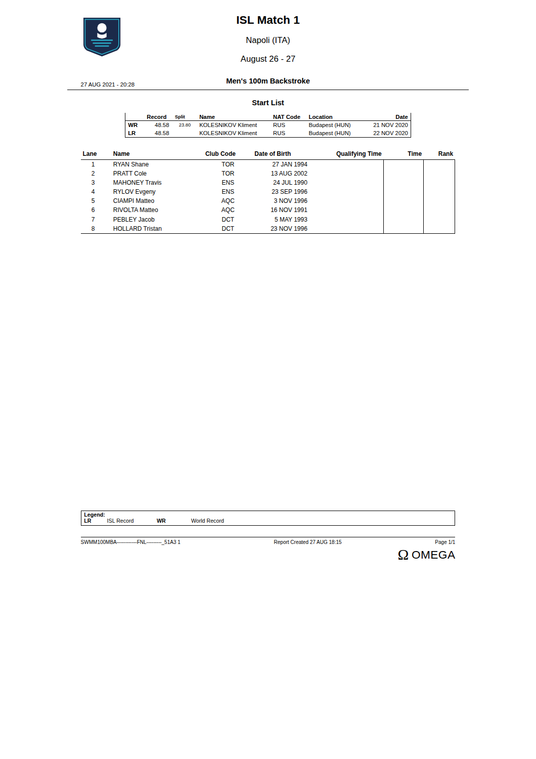ISL Match 1
Napoli (ITA)
August 26 - 27
27 AUG 2021 - 20:28
Men's 100m Backstroke
Start List
| | Record | Split | Name | NAT Code | Location | Date |
| --- | --- | --- | --- | --- | --- | --- |
| WR | 48.58 | 23.80 | KOLESNIKOV Kliment | RUS | Budapest (HUN) | 21 NOV 2020 |
| LR | 48.58 | | KOLESNIKOV Kliment | RUS | Budapest (HUN) | 22 NOV 2020 |
| Lane | Name | Club Code | Date of Birth | Qualifying Time | Time | Rank |
| --- | --- | --- | --- | --- | --- | --- |
| 1 | RYAN Shane | TOR | 27 JAN 1994 | | | |
| 2 | PRATT Cole | TOR | 13 AUG 2002 | | | |
| 3 | MAHONEY Travis | ENS | 24 JUL 1990 | | | |
| 4 | RYLOV Evgeny | ENS | 23 SEP 1996 | | | |
| 5 | CIAMPI Matteo | AQC | 3 NOV 1996 | | | |
| 6 | RIVOLTA Matteo | AQC | 16 NOV 1991 | | | |
| 7 | PEBLEY Jacob | DCT | 5 MAY 1993 | | | |
| 8 | HOLLARD Tristan | DCT | 23 NOV 1996 | | | |
Legend:
LR ISL Record WR World Record
SWMM100MBA------------FNL---------_51A3 1
Report Created 27 AUG 18:15
Page 1/1
ΩOMEGA